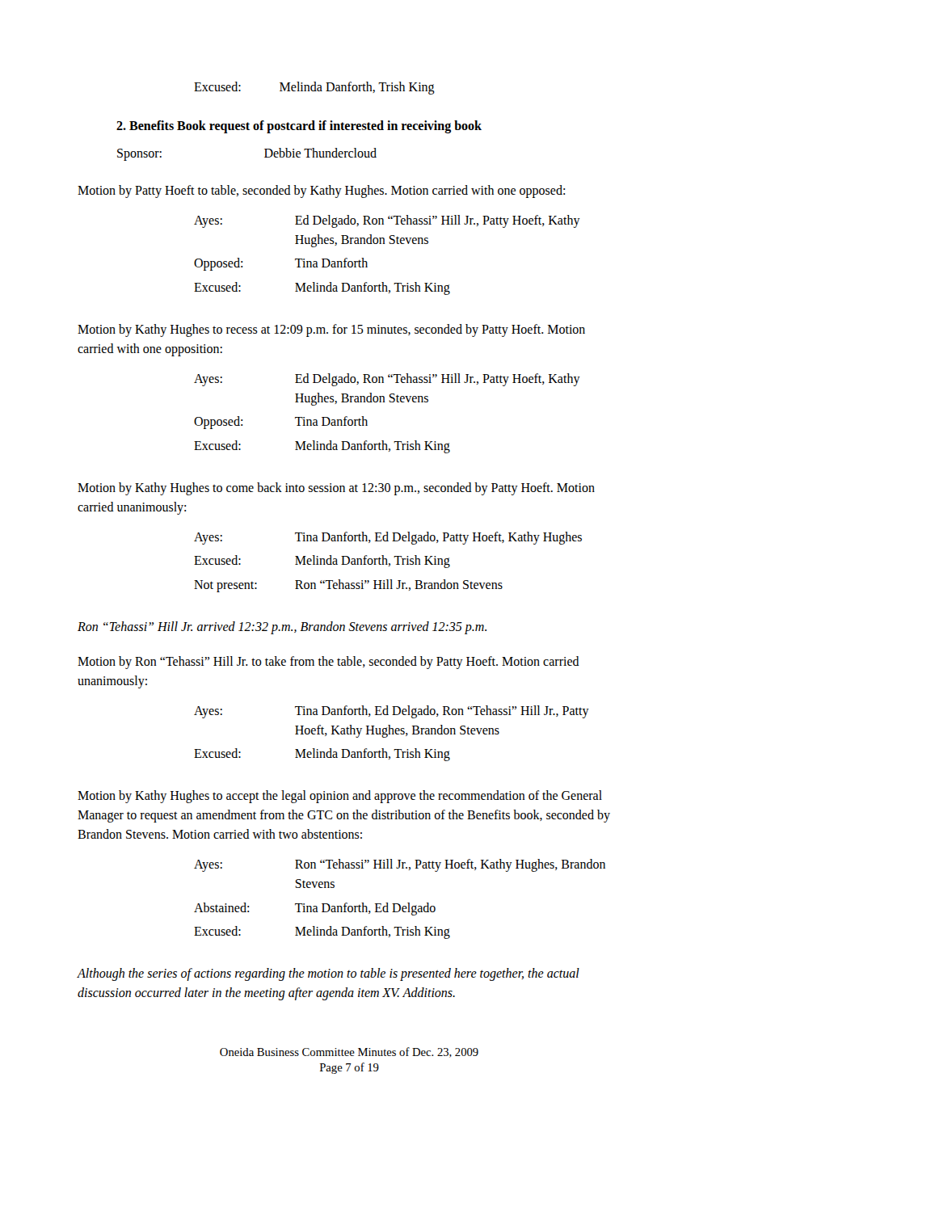Excused: Melinda Danforth, Trish King
2. Benefits Book request of postcard if interested in receiving book
Sponsor: Debbie Thundercloud
Motion by Patty Hoeft to table, seconded by Kathy Hughes. Motion carried with one opposed:
| Ayes: | Ed Delgado, Ron “Tehassi” Hill Jr., Patty Hoeft, Kathy Hughes, Brandon Stevens |
| Opposed: | Tina Danforth |
| Excused: | Melinda Danforth, Trish King |
Motion by Kathy Hughes to recess at 12:09 p.m. for 15 minutes, seconded by Patty Hoeft. Motion carried with one opposition:
| Ayes: | Ed Delgado, Ron “Tehassi” Hill Jr., Patty Hoeft, Kathy Hughes, Brandon Stevens |
| Opposed: | Tina Danforth |
| Excused: | Melinda Danforth, Trish King |
Motion by Kathy Hughes to come back into session at 12:30 p.m., seconded by Patty Hoeft. Motion carried unanimously:
| Ayes: | Tina Danforth, Ed Delgado, Patty Hoeft, Kathy Hughes |
| Excused: | Melinda Danforth, Trish King |
| Not present: | Ron “Tehassi” Hill Jr., Brandon Stevens |
Ron “Tehassi” Hill Jr. arrived 12:32 p.m., Brandon Stevens arrived 12:35 p.m.
Motion by Ron “Tehassi” Hill Jr. to take from the table, seconded by Patty Hoeft. Motion carried unanimously:
| Ayes: | Tina Danforth, Ed Delgado, Ron “Tehassi” Hill Jr., Patty Hoeft, Kathy Hughes, Brandon Stevens |
| Excused: | Melinda Danforth, Trish King |
Motion by Kathy Hughes to accept the legal opinion and approve the recommendation of the General Manager to request an amendment from the GTC on the distribution of the Benefits book, seconded by Brandon Stevens. Motion carried with two abstentions:
| Ayes: | Ron “Tehassi” Hill Jr., Patty Hoeft, Kathy Hughes, Brandon Stevens |
| Abstained: | Tina Danforth, Ed Delgado |
| Excused: | Melinda Danforth, Trish King |
Although the series of actions regarding the motion to table is presented here together, the actual discussion occurred later in the meeting after agenda item XV. Additions.
Oneida Business Committee Minutes of Dec. 23, 2009
Page 7 of 19